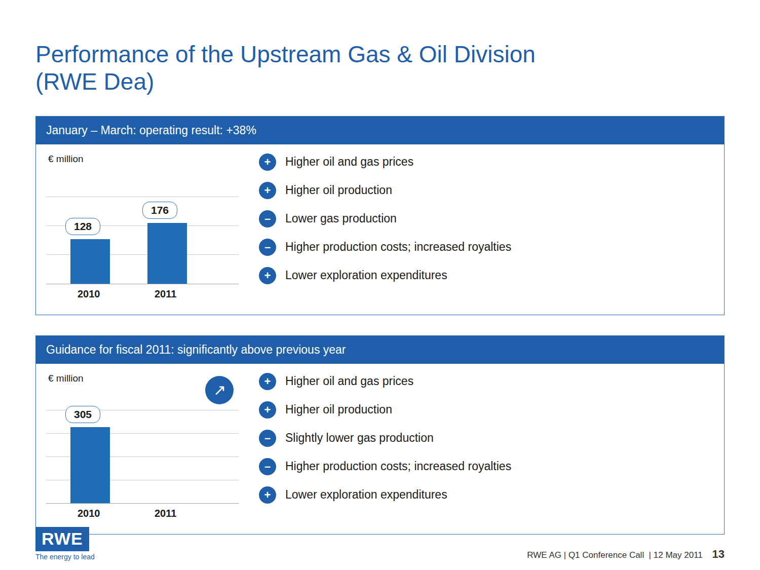Performance of the Upstream Gas & Oil Division
(RWE Dea)
January – March: operating result: +38%
€ million
128
176
2010 2011
+Higher oil and gas prices
+Higher oil production
–Lower gas production
–Higher production costs; increased royalties
+Lower exploration expenditures
Guidance for fiscal 2011: significantly above previous year
€ million
↗
305
2010 2011
+Higher oil and gas prices
+Higher oil production
–Slightly lower gas production
–Higher production costs; increased royalties
+Lower exploration expenditures
RWE
The energy to lead
RWE AG | Q1 Conference Call | 12 May 2011 13